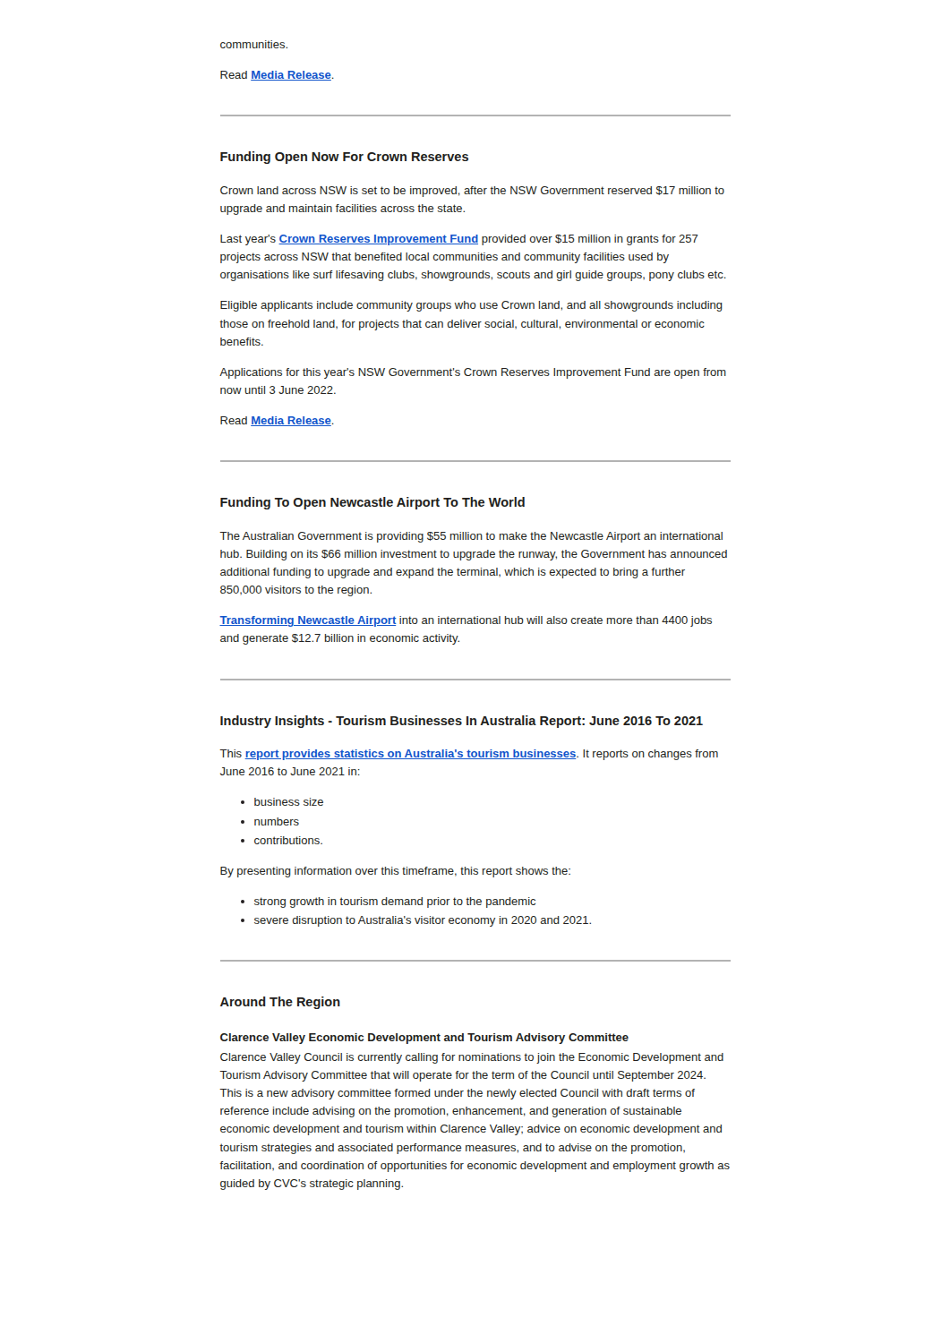communities.
Read Media Release.
Funding Open Now For Crown Reserves
Crown land across NSW is set to be improved, after the NSW Government reserved $17 million to upgrade and maintain facilities across the state.
Last year's Crown Reserves Improvement Fund provided over $15 million in grants for 257 projects across NSW that benefited local communities and community facilities used by organisations like surf lifesaving clubs, showgrounds, scouts and girl guide groups, pony clubs etc.
Eligible applicants include community groups who use Crown land, and all showgrounds including those on freehold land, for projects that can deliver social, cultural, environmental or economic benefits.
Applications for this year's NSW Government's Crown Reserves Improvement Fund are open from now until 3 June 2022.
Read Media Release.
Funding To Open Newcastle Airport To The World
The Australian Government is providing $55 million to make the Newcastle Airport an international hub. Building on its $66 million investment to upgrade the runway, the Government has announced additional funding to upgrade and expand the terminal, which is expected to bring a further 850,000 visitors to the region.
Transforming Newcastle Airport into an international hub will also create more than 4400 jobs and generate $12.7 billion in economic activity.
Industry Insights - Tourism Businesses In Australia Report: June 2016 To 2021
This report provides statistics on Australia's tourism businesses. It reports on changes from June 2016 to June 2021 in:
business size
numbers
contributions.
By presenting information over this timeframe, this report shows the:
strong growth in tourism demand prior to the pandemic
severe disruption to Australia's visitor economy in 2020 and 2021.
Around The Region
Clarence Valley Economic Development and Tourism Advisory Committee
Clarence Valley Council is currently calling for nominations to join the Economic Development and Tourism Advisory Committee that will operate for the term of the Council until September 2024. This is a new advisory committee formed under the newly elected Council with draft terms of reference include advising on the promotion, enhancement, and generation of sustainable economic development and tourism within Clarence Valley; advice on economic development and tourism strategies and associated performance measures, and to advise on the promotion, facilitation, and coordination of opportunities for economic development and employment growth as guided by CVC's strategic planning.